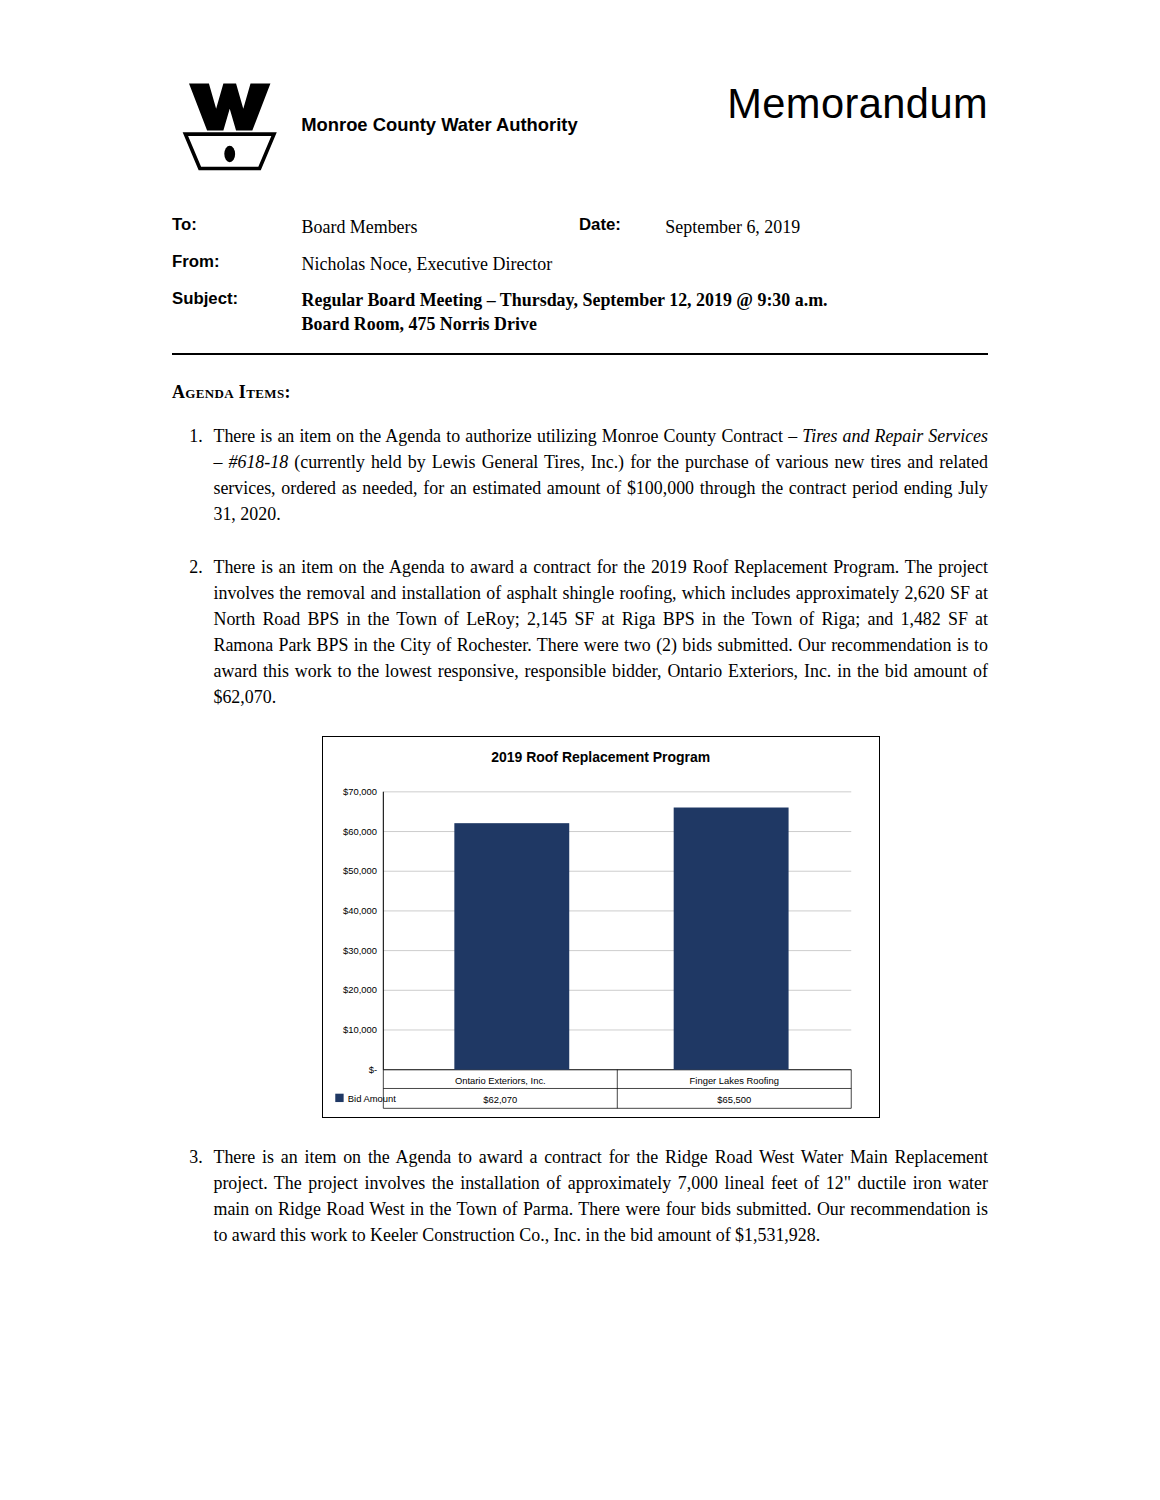Monroe County Water Authority
Memorandum
| To: | Board Members | Date: | September 6, 2019 |
| From: | Nicholas Noce, Executive Director |
| Subject: | Regular Board Meeting – Thursday, September 12, 2019 @ 9:30 a.m. Board Room, 475 Norris Drive |
Agenda Items:
There is an item on the Agenda to authorize utilizing Monroe County Contract – Tires and Repair Services – #618-18 (currently held by Lewis General Tires, Inc.) for the purchase of various new tires and related services, ordered as needed, for an estimated amount of $100,000 through the contract period ending July 31, 2020.
There is an item on the Agenda to award a contract for the 2019 Roof Replacement Program. The project involves the removal and installation of asphalt shingle roofing, which includes approximately 2,620 SF at North Road BPS in the Town of LeRoy; 2,145 SF at Riga BPS in the Town of Riga; and 1,482 SF at Ramona Park BPS in the City of Rochester. There were two (2) bids submitted. Our recommendation is to award this work to the lowest responsive, responsible bidder, Ontario Exteriors, Inc. in the bid amount of $62,070.
2019 Roof Replacement Program
$70,000 $60,000 $50,000 $40,000 $30,000 $20,000 $10,000 $- Ontario Exteriors, Inc. Finger Lakes Roofing $62,070 $65,500 Bid Amount
There is an item on the Agenda to award a contract for the Ridge Road West Water Main Replacement project. The project involves the installation of approximately 7,000 lineal feet of 12" ductile iron water main on Ridge Road West in the Town of Parma. There were four bids submitted. Our recommendation is to award this work to Keeler Construction Co., Inc. in the bid amount of $1,531,928.